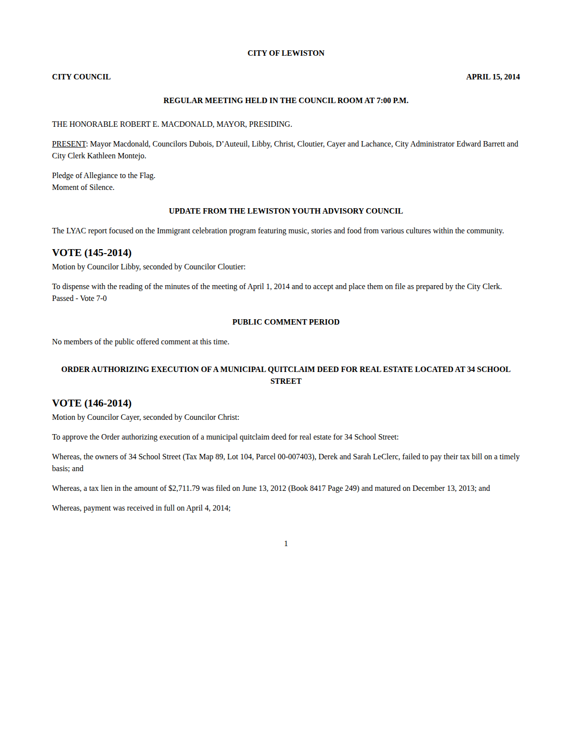CITY OF LEWISTON
CITY COUNCIL APRIL 15, 2014
REGULAR MEETING HELD IN THE COUNCIL ROOM AT 7:00 P.M.
THE HONORABLE ROBERT E. MACDONALD, MAYOR, PRESIDING.
PRESENT: Mayor Macdonald, Councilors Dubois, D’Auteuil, Libby, Christ, Cloutier, Cayer and Lachance, City Administrator Edward Barrett and City Clerk Kathleen Montejo.
Pledge of Allegiance to the Flag. Moment of Silence.
UPDATE FROM THE LEWISTON YOUTH ADVISORY COUNCIL
The LYAC report focused on the Immigrant celebration program featuring music, stories and food from various cultures within the community.
VOTE (145-2014)
Motion by Councilor Libby, seconded by Councilor Cloutier:
To dispense with the reading of the minutes of the meeting of April 1, 2014 and to accept and place them on file as prepared by the City Clerk. Passed - Vote 7-0
PUBLIC COMMENT PERIOD
No members of the public offered comment at this time.
ORDER AUTHORIZING EXECUTION OF A MUNICIPAL QUITCLAIM DEED FOR REAL ESTATE LOCATED AT 34 SCHOOL STREET
VOTE (146-2014)
Motion by Councilor Cayer, seconded by Councilor Christ:
To approve the Order authorizing execution of a municipal quitclaim deed for real estate for 34 School Street:
Whereas, the owners of 34 School Street (Tax Map 89, Lot 104, Parcel 00-007403), Derek and Sarah LeClerc, failed to pay their tax bill on a timely basis; and
Whereas, a tax lien in the amount of $2,711.79 was filed on June 13, 2012 (Book 8417 Page 249) and matured on December 13, 2013; and
Whereas, payment was received in full on April 4, 2014;
1